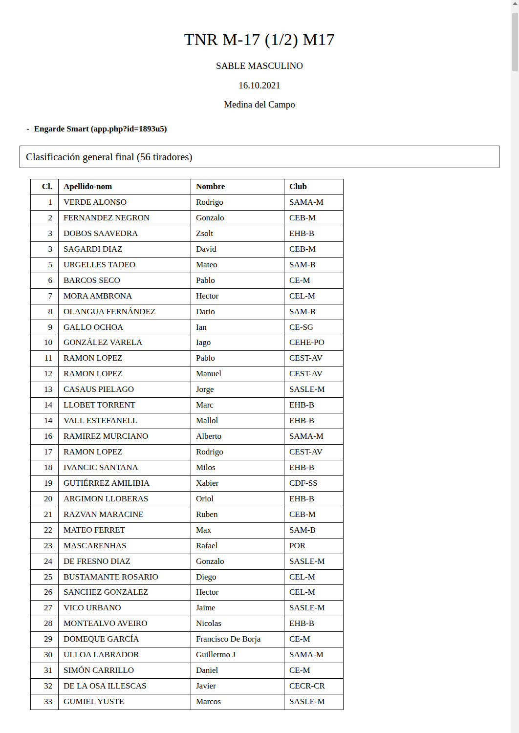TNR M-17 (1/2) M17
SABLE MASCULINO
16.10.2021
Medina del Campo
-Engarde Smart (app.php?id=1893u5)
Clasificación general final (56 tiradores)
| Cl. | Apellido-nom | Nombre | Club |
| --- | --- | --- | --- |
| 1 | VERDE ALONSO | Rodrigo | SAMA-M |
| 2 | FERNANDEZ NEGRON | Gonzalo | CEB-M |
| 3 | DOBOS SAAVEDRA | Zsolt | EHB-B |
| 3 | SAGARDI DIAZ | David | CEB-M |
| 5 | URGELLES TADEO | Mateo | SAM-B |
| 6 | BARCOS SECO | Pablo | CE-M |
| 7 | MORA AMBRONA | Hector | CEL-M |
| 8 | OLANGUA FERNÁNDEZ | Dario | SAM-B |
| 9 | GALLO OCHOA | Ian | CE-SG |
| 10 | GONZÁLEZ VARELA | Iago | CEHE-PO |
| 11 | RAMON LOPEZ | Pablo | CEST-AV |
| 12 | RAMON LOPEZ | Manuel | CEST-AV |
| 13 | CASAUS PIELAGO | Jorge | SASLE-M |
| 14 | LLOBET TORRENT | Marc | EHB-B |
| 14 | VALL ESTEFANELL | Mallol | EHB-B |
| 16 | RAMIREZ MURCIANO | Alberto | SAMA-M |
| 17 | RAMON LOPEZ | Rodrigo | CEST-AV |
| 18 | IVANCIC SANTANA | Milos | EHB-B |
| 19 | GUTIÉRREZ AMILIBIA | Xabier | CDF-SS |
| 20 | ARGIMON LLOBERAS | Oriol | EHB-B |
| 21 | RAZVAN MARACINE | Ruben | CEB-M |
| 22 | MATEO FERRET | Max | SAM-B |
| 23 | MASCARENHAS | Rafael | POR |
| 24 | DE FRESNO DIAZ | Gonzalo | SASLE-M |
| 25 | BUSTAMANTE ROSARIO | Diego | CEL-M |
| 26 | SANCHEZ GONZALEZ | Hector | CEL-M |
| 27 | VICO URBANO | Jaime | SASLE-M |
| 28 | MONTEALVO AVEIRO | Nicolas | EHB-B |
| 29 | DOMEQUE GARCÍA | Francisco De Borja | CE-M |
| 30 | ULLOA LABRADOR | Guillermo J | SAMA-M |
| 31 | SIMÓN CARRILLO | Daniel | CE-M |
| 32 | DE LA OSA ILLESCAS | Javier | CECR-CR |
| 33 | GUMIEL YUSTE | Marcos | SASLE-M |